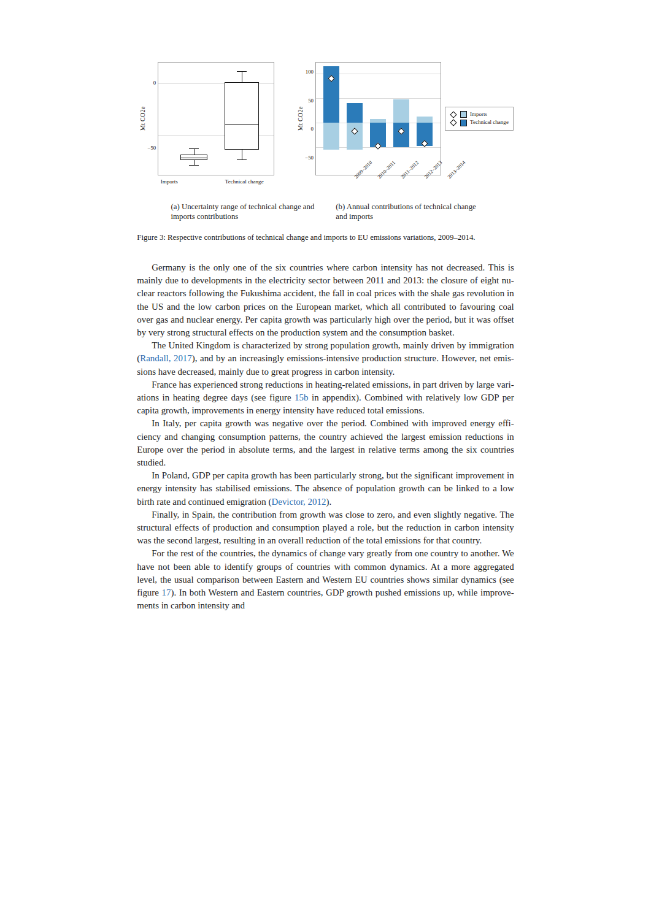Mt CO2e
0 −50
Imports Technical change
Mt CO2e
100 50 0 −50
Imports
Technical change
2009–2010 2010–2011 2011–2012 2012–2013 2013–2014
(a) Uncertainty range of technical change and imports contributions
(b) Annual contributions of technical change and imports
Figure 3: Respective contributions of technical change and imports to EU emissions variations, 2009–2014.
Germany is the only one of the six countries where carbon intensity has not decreased. This is mainly due to developments in the electricity sector between 2011 and 2013: the closure of eight nuclear reactors following the Fukushima accident, the fall in coal prices with the shale gas revolution in the US and the low carbon prices on the European market, which all contributed to favouring coal over gas and nuclear energy. Per capita growth was particularly high over the period, but it was offset by very strong structural effects on the production system and the consumption basket.
The United Kingdom is characterized by strong population growth, mainly driven by immigration (Randall, 2017), and by an increasingly emissions-intensive production structure. However, net emissions have decreased, mainly due to great progress in carbon intensity.
France has experienced strong reductions in heating-related emissions, in part driven by large variations in heating degree days (see figure 15b in appendix). Combined with relatively low GDP per capita growth, improvements in energy intensity have reduced total emissions.
In Italy, per capita growth was negative over the period. Combined with improved energy efficiency and changing consumption patterns, the country achieved the largest emission reductions in Europe over the period in absolute terms, and the largest in relative terms among the six countries studied.
In Poland, GDP per capita growth has been particularly strong, but the significant improvement in energy intensity has stabilised emissions. The absence of population growth can be linked to a low birth rate and continued emigration (Devictor, 2012).
Finally, in Spain, the contribution from growth was close to zero, and even slightly negative. The structural effects of production and consumption played a role, but the reduction in carbon intensity was the second largest, resulting in an overall reduction of the total emissions for that country.
For the rest of the countries, the dynamics of change vary greatly from one country to another. We have not been able to identify groups of countries with common dynamics. At a more aggregated level, the usual comparison between Eastern and Western EU countries shows similar dynamics (see figure 17). In both Western and Eastern countries, GDP growth pushed emissions up, while improvements in carbon intensity and